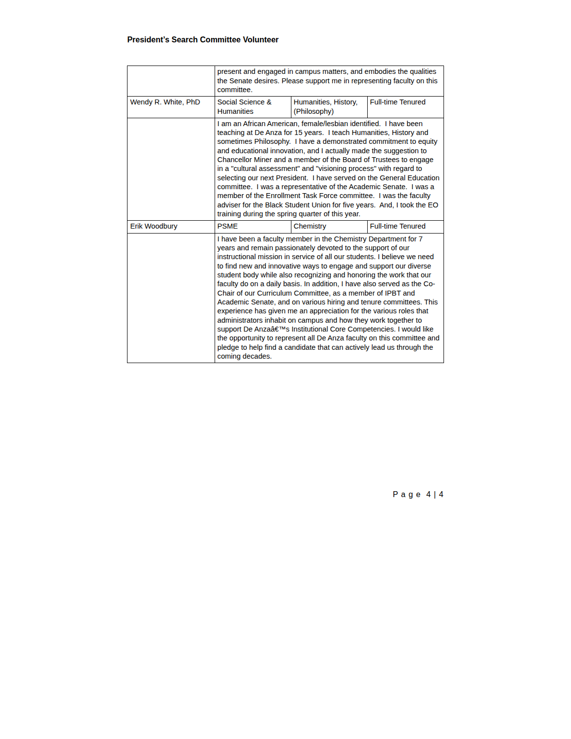President’s Search Committee Volunteer
| | present and engaged in campus matters, and embodies the qualities the Senate desires. Please support me in representing faculty on this committee. |
| Wendy R. White, PhD | Social Science & Humanities | Humanities, History, (Philosophy) | Full-time Tenured |
| | I am an African American, female/lesbian identified. I have been teaching at De Anza for 15 years. I teach Humanities, History and sometimes Philosophy. I have a demonstrated commitment to equity and educational innovation, and I actually made the suggestion to Chancellor Miner and a member of the Board of Trustees to engage in a "cultural assessment" and "visioning process" with regard to selecting our next President. I have served on the General Education committee. I was a representative of the Academic Senate. I was a member of the Enrollment Task Force committee. I was the faculty adviser for the Black Student Union for five years. And, I took the EO training during the spring quarter of this year. |
| Erik Woodbury | PSME | Chemistry | Full-time Tenured |
| | I have been a faculty member in the Chemistry Department for 7 years and remain passionately devoted to the support of our instructional mission in service of all our students. I believe we need to find new and innovative ways to engage and support our diverse student body while also recognizing and honoring the work that our faculty do on a daily basis. In addition, I have also served as the Co-Chair of our Curriculum Committee, as a member of IPBT and Academic Senate, and on various hiring and tenure committees. This experience has given me an appreciation for the various roles that administrators inhabit on campus and how they work together to support De Anzaâ€™s Institutional Core Competencies. I would like the opportunity to represent all De Anza faculty on this committee and pledge to help find a candidate that can actively lead us through the coming decades. |
P a g e 4 | 4